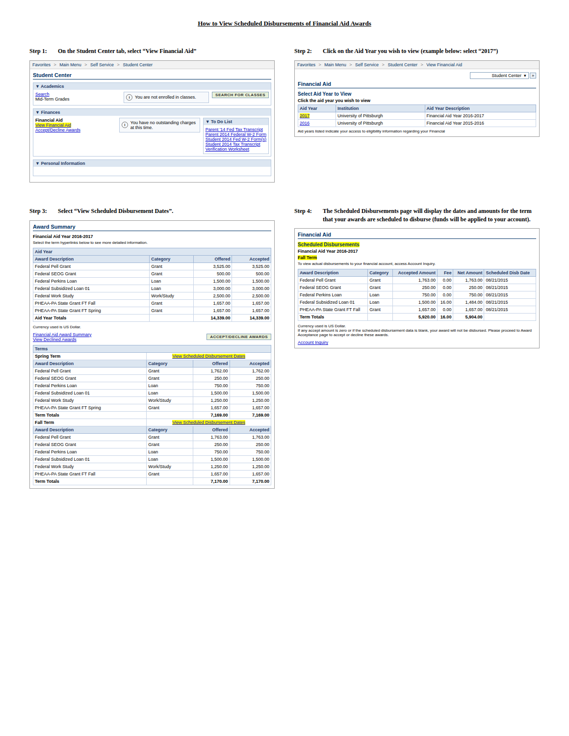How to View Scheduled Disbursements of Financial Aid Awards
Step 1: On the Student Center tab, select “View Financial Aid”
Favorites > Main Menu > Self Service > Student Center
Student Center
▼ Academics
Search
Mid-Term Grades
iYou are not enrolled in classes.
SEARCH FOR CLASSES
▼ Finances
Financial Aid
View Financial Aid
Accept/Decline Awards
iYou have no outstanding charges at this time.
▼ To Do List
Parent '14 Fed Tax Transcript
Parent 2014 Federal W-2 Form
Student 2014 Fed W-2 Form(s)
Student 2014 Tax Transcript
Verification Worksheet
▼ Personal Information
Step 2: Click on the Aid Year you wish to view (example below: select “2017”)
Favorites > Main Menu > Self Service > Student Center > View Financial Aid
Student Center ▾»
Financial Aid
Select Aid Year to View
Click the aid year you wish to view
| Aid Year | Institution | Aid Year Description |
| --- | --- | --- |
| 2017 | University of Pittsburgh | Financial Aid Year 2016-2017 |
| 2016 | University of Pittsburgh | Financial Aid Year 2015-2016 |
Aid years listed indicate your access to eligibility information regarding your Financial
Step 3: Select “View Scheduled Disbursement Dates”.
Award Summary
Financial Aid Year 2016-2017
Select the term hyperlinks below to see more detailed information.
| Aid Year |
| --- |
| Award Description | Category | Offered | Accepted |
| Federal Pell Grant | Grant | 3,525.00 | 3,525.00 |
| Federal SEOG Grant | Grant | 500.00 | 500.00 |
| Federal Perkins Loan | Loan | 1,500.00 | 1,500.00 |
| Federal Subsidized Loan 01 | Loan | 3,000.00 | 3,000.00 |
| Federal Work Study | Work/Study | 2,500.00 | 2,500.00 |
| PHEAA-PA State Grant FT Fall | Grant | 1,657.00 | 1,657.00 |
| PHEAA-PA State Grant FT Spring | Grant | 1,657.00 | 1,657.00 |
| Aid Year Totals | | 14,339.00 | 14,339.00 |
Currency used is US Dollar.
Financial Aid Award Summary
View Declined Awards
ACCEPT/DECLINE AWARDS
| Terms |
| --- |
| Spring Term | View Scheduled Disbursement Dates |
| Award Description | Category | Offered | Accepted |
| Federal Pell Grant | Grant | 1,762.00 | 1,762.00 |
| Federal SEOG Grant | Grant | 250.00 | 250.00 |
| Federal Perkins Loan | Loan | 750.00 | 750.00 |
| Federal Subsidized Loan 01 | Loan | 1,500.00 | 1,500.00 |
| Federal Work Study | Work/Study | 1,250.00 | 1,250.00 |
| PHEAA-PA State Grant FT Spring | Grant | 1,657.00 | 1,657.00 |
| Term Totals | | 7,169.00 | 7,169.00 |
| Fall Term | View Scheduled Disbursement Dates |
| Award Description | Category | Offered | Accepted |
| Federal Pell Grant | Grant | 1,763.00 | 1,763.00 |
| Federal SEOG Grant | Grant | 250.00 | 250.00 |
| Federal Perkins Loan | Loan | 750.00 | 750.00 |
| Federal Subsidized Loan 01 | Loan | 1,500.00 | 1,500.00 |
| Federal Work Study | Work/Study | 1,250.00 | 1,250.00 |
| PHEAA-PA State Grant FT Fall | Grant | 1,657.00 | 1,657.00 |
| Term Totals | | 7,170.00 | 7,170.00 |
Step 4: The Scheduled Disbursements page will display the dates and amounts for the term that your awards are scheduled to disburse (funds will be applied to your account).
Financial Aid
Scheduled Disbursements
Financial Aid Year 2016-2017
Fall Term
To view actual disbursements to your financial account, access Account Inquiry.
| Award Description | Category | Accepted Amount | Fee | Net Amount | Scheduled Disb Date |
| --- | --- | --- | --- | --- | --- |
| Federal Pell Grant | Grant | 1,763.00 | 0.00 | 1,763.00 | 08/21/2015 |
| Federal SEOG Grant | Grant | 250.00 | 0.00 | 250.00 | 08/21/2015 |
| Federal Perkins Loan | Loan | 750.00 | 0.00 | 750.00 | 08/21/2015 |
| Federal Subsidized Loan 01 | Loan | 1,500.00 | 16.00 | 1,484.00 | 08/21/2015 |
| PHEAA-PA State Grant FT Fall | Grant | 1,657.00 | 0.00 | 1,657.00 | 08/21/2015 |
| Term Totals | | 5,920.00 | 16.00 | 5,904.00 | |
Currency used is US Dollar.
If any accept amount is zero or if the scheduled disbursement data is blank, your award will not be disbursed. Please proceed to Award Acceptance page to accept or decline these awards.
Account Inquiry